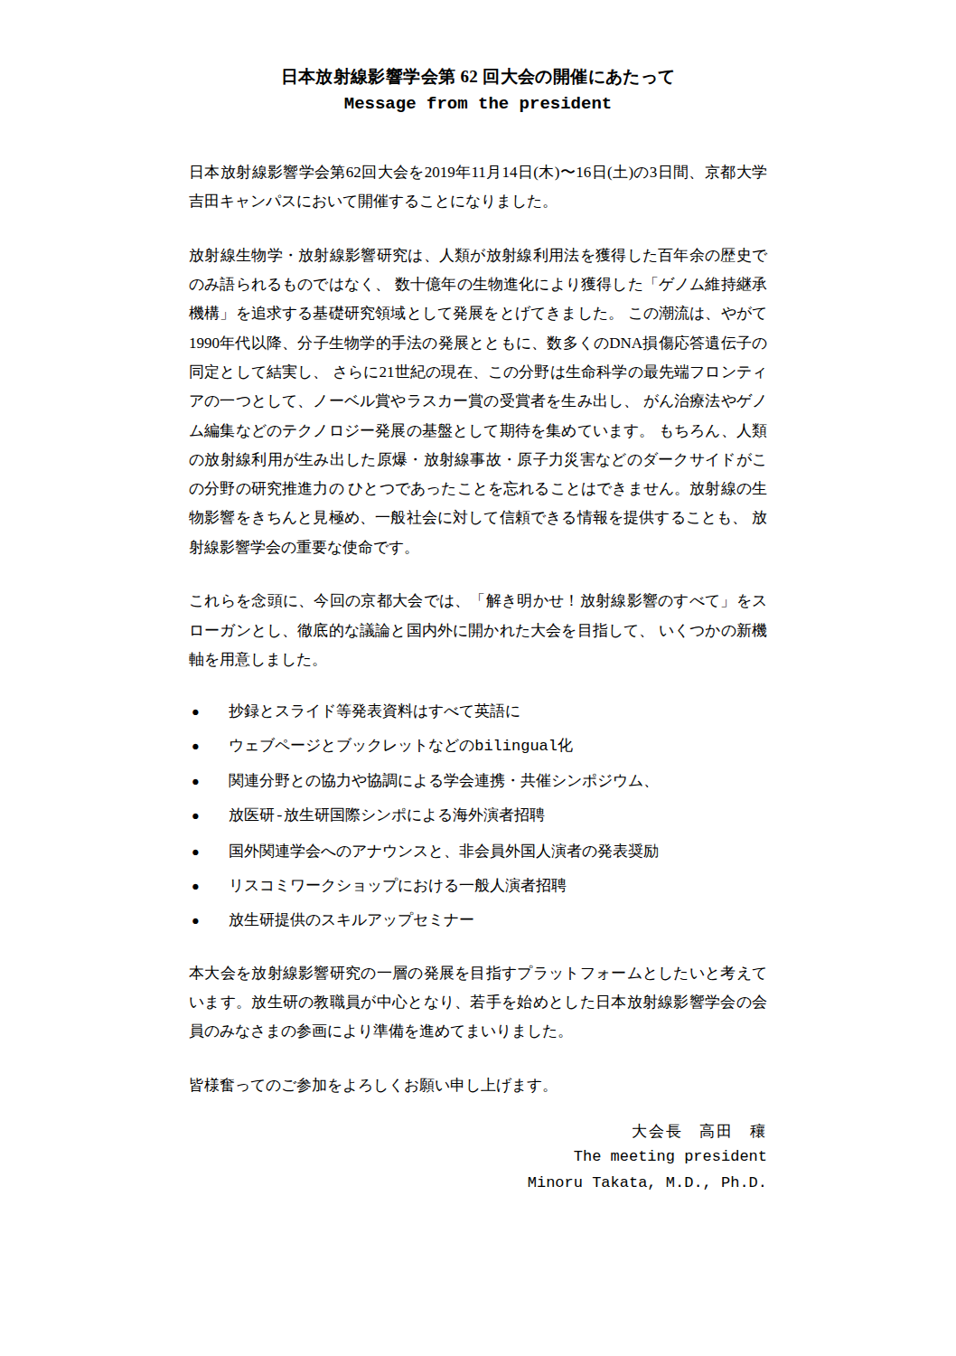日本放射線影響学会第 62 回大会の開催にあたって Message from the president
日本放射線影響学会第62回大会を2019年11月14日(木)〜16日(土)の3日間、京都大学 吉田キャンパスにおいて開催することになりました。
放射線生物学・放射線影響研究は、人類が放射線利用法を獲得した百年余の歴史でのみ語られるものではなく、 数十億年の生物進化により獲得した「ゲノム維持継承機構」を追求する基礎研究領域として発展をとげてきました。 この潮流は、やがて1990年代以降、分子生物学的手法の発展とともに、数多くのDNA損傷応答遺伝子の同定として結実し、 さらに21世紀の現在、この分野は生命科学の最先端フロンティアの一つとして、ノーベル賞やラスカー賞の受賞者を生み出し、 がん治療法やゲノム編集などのテクノロジー発展の基盤として期待を集めています。 もちろん、人類の放射線利用が生み出した原爆・放射線事故・原子力災害などのダークサイドがこの分野の研究推進力の ひとつであったことを忘れることはできません。放射線の生物影響をきちんと見極め、一般社会に対して信頼できる情報を提供することも、 放射線影響学会の重要な使命です。
これらを念頭に、今回の京都大会では、「解き明かせ！放射線影響のすべて」をスローガンとし、徹底的な議論と国内外に開かれた大会を目指して、 いくつかの新機軸を用意しました。
抄録とスライド等発表資料はすべて英語に
ウェブページとブックレットなどのbilingual化
関連分野との協力や協調による学会連携・共催シンポジウム、
放医研-放生研国際シンポによる海外演者招聘
国外関連学会へのアナウンスと、非会員外国人演者の発表奨励
リスコミワークショップにおける一般人演者招聘
放生研提供のスキルアップセミナー
本大会を放射線影響研究の一層の発展を目指すプラットフォームとしたいと考えています。放生研の教職員が中心となり、若手を始めとした日本放射線影響学会の会員のみなさまの参画により準備を進めてまいりました。
皆様奮ってのご参加をよろしくお願い申し上げます。
大会長　高田　穰 The meeting president Minoru Takata, M.D., Ph.D.